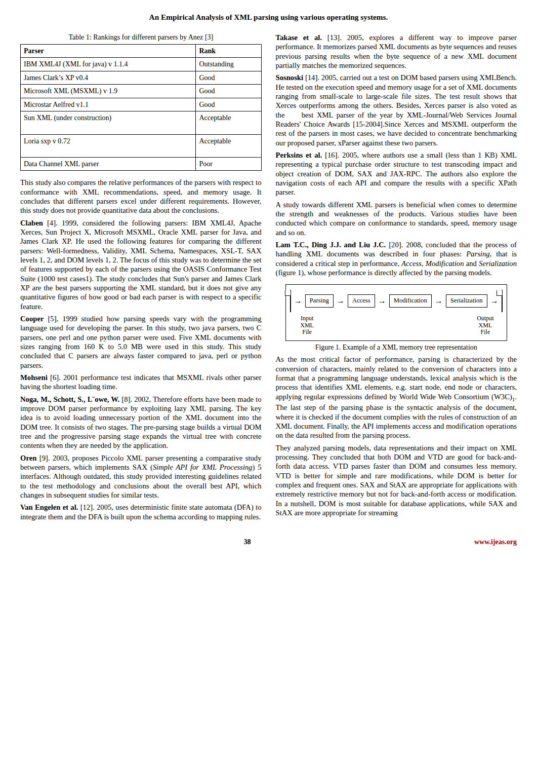An Empirical Analysis of XML parsing using various operating systems.
Table 1: Rankings for different parsers by Anez [3]
| Parser | Rank |
| --- | --- |
| IBM XML4J (XML for java) v 1.1.4 | Outstanding |
| James Clark’s XP v0.4 | Good |
| Microsoft XML (MSXML) v 1.9 | Good |
| Microstar Aelfred v1.1 | Good |
| Sun XML (under construction) | Acceptable |
| Loria sxp v 0.72 | Acceptable |
| Data Channel XML parser | Poor |
This study also compares the relative performances of the parsers with respect to conformance with XML recommendations, speed, and memory usage. It concludes that different parsers excel under different requirements. However, this study does not provide quantitative data about the conclusions.
Claben [4]. 1999, considered the following parsers: IBM XML4J, Apache Xerces, Sun Project X, Microsoft MSXML, Oracle XML parser for Java, and James Clark XP. He used the following features for comparing the different parsers: Well-formedness, Validity, XML Schema, Namespaces, XSL-T, SAX levels 1, 2, and DOM levels 1, 2. The focus of this study was to determine the set of features supported by each of the parsers using the OASIS Conformance Test Suite (1000 test cases1). The study concludes that Sun's parser and James Clark XP are the best parsers supporting the XML standard, but it does not give any quantitative figures of how good or bad each parser is with respect to a specific feature.
Cooper [5], 1999 studied how parsing speeds vary with the programming language used for developing the parser. In this study, two java parsers, two C parsers, one perl and one python parser were used. Five XML documents with sizes ranging from 160 K to 5.0 MB were used in this study. This study concluded that C parsers are always faster compared to java, perl or python parsers.
Mohseni [6]. 2001 performance test indicates that MSXML rivals other parser having the shortest loading time.
Noga, M., Schott, S., L¨owe, W. [8]. 2002, Therefore efforts have been made to improve DOM parser performance by exploiting lazy XML parsing. The key idea is to avoid loading unnecessary portion of the XML document into the DOM tree. It consists of two stages. The pre-parsing stage builds a virtual DOM tree and the progressive parsing stage expands the virtual tree with concrete contents when they are needed by the application.
Oren [9]. 2003, proposes Piccolo XML parser presenting a comparative study between parsers, which implements SAX (Simple API for XML Processing) 5 interfaces. Although outdated, this study provided interesting guidelines related to the test methodology and conclusions about the overall best API, which changes in subsequent studies for similar tests.
Van Engelen et al. [12]. 2005, uses deterministic finite state automata (DFA) to integrate them and the DFA is built upon the schema according to mapping rules.
Takase et al. [13]. 2005, explores a different way to improve parser performance. It memorizes parsed XML documents as byte sequences and reuses previous parsing results when the byte sequence of a new XML document partially matches the memorized sequences.
Sosnoski [14]. 2005, carried out a test on DOM based parsers using XMLBench. He tested on the execution speed and memory usage for a set of XML documents ranging from small-scale to large-scale file sizes. The test result shows that Xerces outperforms among the others. Besides, Xerces parser is also voted as the best XML parser of the year by XML-Journal/Web Services Journal Readers' Choice Awards [15-2004].Since Xerces and MSXML outperform the rest of the parsers in most cases, we have decided to concentrate benchmarking our proposed parser, xParser against these two parsers.
Perksins et al. [16]. 2005, where authors use a small (less than 1 KB) XML representing a typical purchase order structure to test transcoding impact and object creation of DOM, SAX and JAX-RPC. The authors also explore the navigation costs of each API and compare the results with a specific XPath parser.
A study towards different XML parsers is beneficial when comes to determine the strength and weaknesses of the products. Various studies have been conducted which compare on conformance to standards, speed, memory usage and so on.
Lam T.C., Ding J.J. and Liu J.C. [20]. 2008, concluded that the process of handling XML documents was described in four phases: Parsing, that is considered a critical step in performance, Access, Modification and Serialization (figure 1), whose performance is directly affected by the parsing models.
→
Parsing
→
Access
→
Modification
→
Serialization
→
Input
XML
File Output
XML
File
Figure 1. Example of a XML memory tree representation
As the most critical factor of performance, parsing is characterized by the conversion of characters, mainly related to the conversion of characters into a format that a programming language understands, lexical analysis which is the process that identifies XML elements, e.g. start node, end node or characters, applying regular expressions defined by World Wide Web Consortium (W3C)1. The last step of the parsing phase is the syntactic analysis of the document, where it is checked if the document complies with the rules of construction of an XML document. Finally, the API implements access and modification operations on the data resulted from the parsing process.
They analyzed parsing models, data representations and their impact on XML processing. They concluded that both DOM and VTD are good for back-and-forth data access. VTD parses faster than DOM and consumes less memory. VTD is better for simple and rare modifications, while DOM is better for complex and frequent ones. SAX and StAX are appropriate for applications with extremely restrictive memory but not for back-and-forth access or modification. In a nutshell, DOM is most suitable for database applications, while SAX and StAX are more appropriate for streaming
38 www.ijeas.org